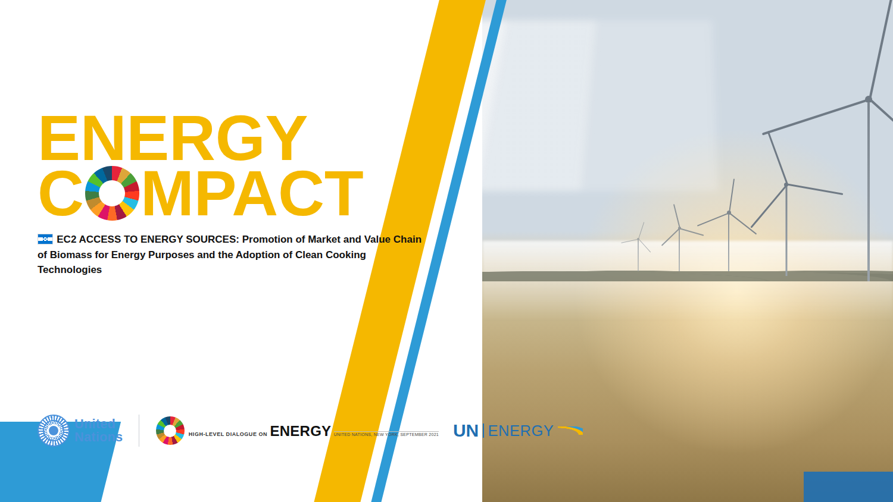Energy C MPACT
EC2 ACCESS TO ENERGY SOURCES: Promotion of Market and Value Chain of Biomass for Energy Purposes and the Adoption of Clean Cooking Technologies
United
Nations
High-Level Dialogue on Energy United Nations, New York, September 2021
UN ENERGY